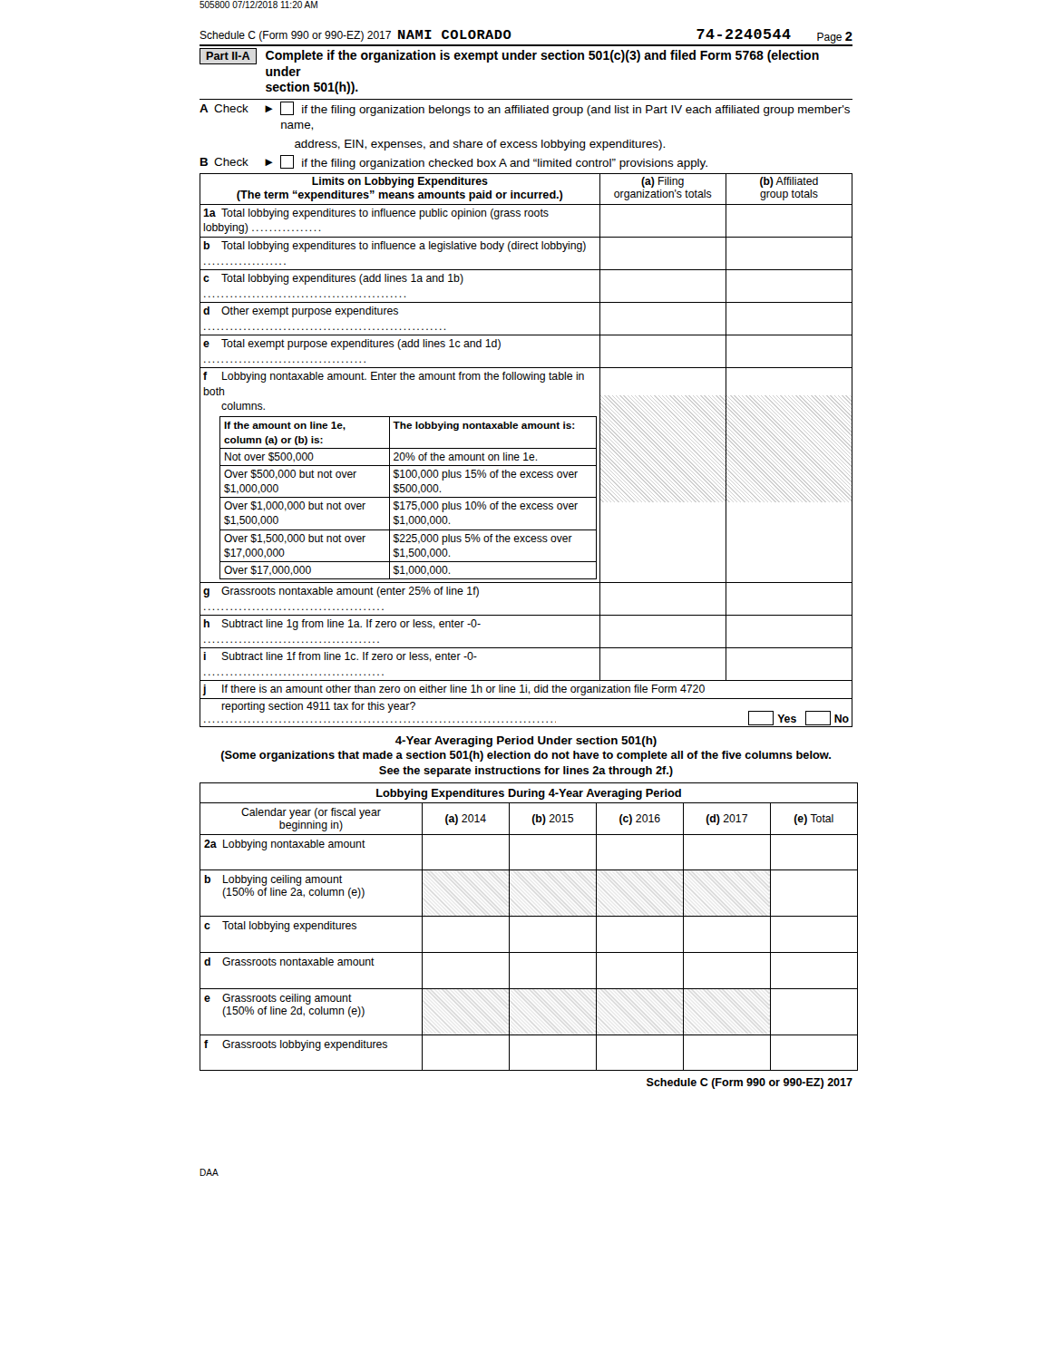505800 07/12/2018 11:20 AM
Schedule C (Form 990 or 990-EZ) 2017 NAMI COLORADO
74-2240544
Page 2
Part II-A
Complete if the organization is exempt under section 501(c)(3) and filed Form 5768 (election under
section 501(h)).
A
Check
►
if the filing organization belongs to an affiliated group (and list in Part IV each affiliated group member's name,
address, EIN, expenses, and share of excess lobbying expenditures).
B
Check
►
if the filing organization checked box A and “limited control” provisions apply.
| Limits on Lobbying Expenditures (The term “expenditures” means amounts paid or incurred.) | (a) Filing organization's totals | (b) Affiliated group totals |
| 1a Total lobbying expenditures to influence public opinion (grass roots lobbying) ................ | | |
| b Total lobbying expenditures to influence a legislative body (direct lobbying) ................... | | |
| c Total lobbying expenditures (add lines 1a and 1b) .............................................. | | |
| d Other exempt purpose expenditures ....................................................... | | |
| e Total exempt purpose expenditures (add lines 1c and 1d) ..................................... | | |
| f Lobbying nontaxable amount. Enter the amount from the following table in both columns. / If the amount on line 1e, column (a) or (b) is: / The lobbying nontaxable amount is: / / Not over $500,000 / 20% of the amount on line 1e. / / Over $500,000 but not over $1,000,000 / $100,000 plus 15% of the excess over $500,000. / / Over $1,000,000 but not over $1,500,000 / $175,000 plus 10% of the excess over $1,000,000. / / Over $1,500,000 but not over $17,000,000 / $225,000 plus 5% of the excess over $1,500,000. / / Over $17,000,000 / $1,000,000. / | | |
| g Grassroots nontaxable amount (enter 25% of line 1f) ......................................... | | |
| h Subtract line 1g from line 1a. If zero or less, enter -0- ........................................ | | |
| i Subtract line 1f from line 1c. If zero or less, enter -0- ......................................... | | |
| j If there is an amount other than zero on either line 1h or line 1i, did the organization file Form 4720 |
| reporting section 4911 tax for this year? ......................................................................................... Yes No |
4-Year Averaging Period Under section 501(h)
(Some organizations that made a section 501(h) election do not have to complete all of the five columns below.
See the separate instructions for lines 2a through 2f.)
| Lobbying Expenditures During 4-Year Averaging Period |
| Calendar year (or fiscal year beginning in) | (a) 2014 | (b) 2015 | (c) 2016 | (d) 2017 | (e) Total |
| 2a Lobbying nontaxable amount | | | | | |
| b Lobbying ceiling amount (150% of line 2a, column (e)) | | | | | |
| c Total lobbying expenditures | | | | | |
| d Grassroots nontaxable amount | | | | | |
| e Grassroots ceiling amount (150% of line 2d, column (e)) | | | | | |
| f Grassroots lobbying expenditures | | | | | |
Schedule C (Form 990 or 990-EZ) 2017
DAA